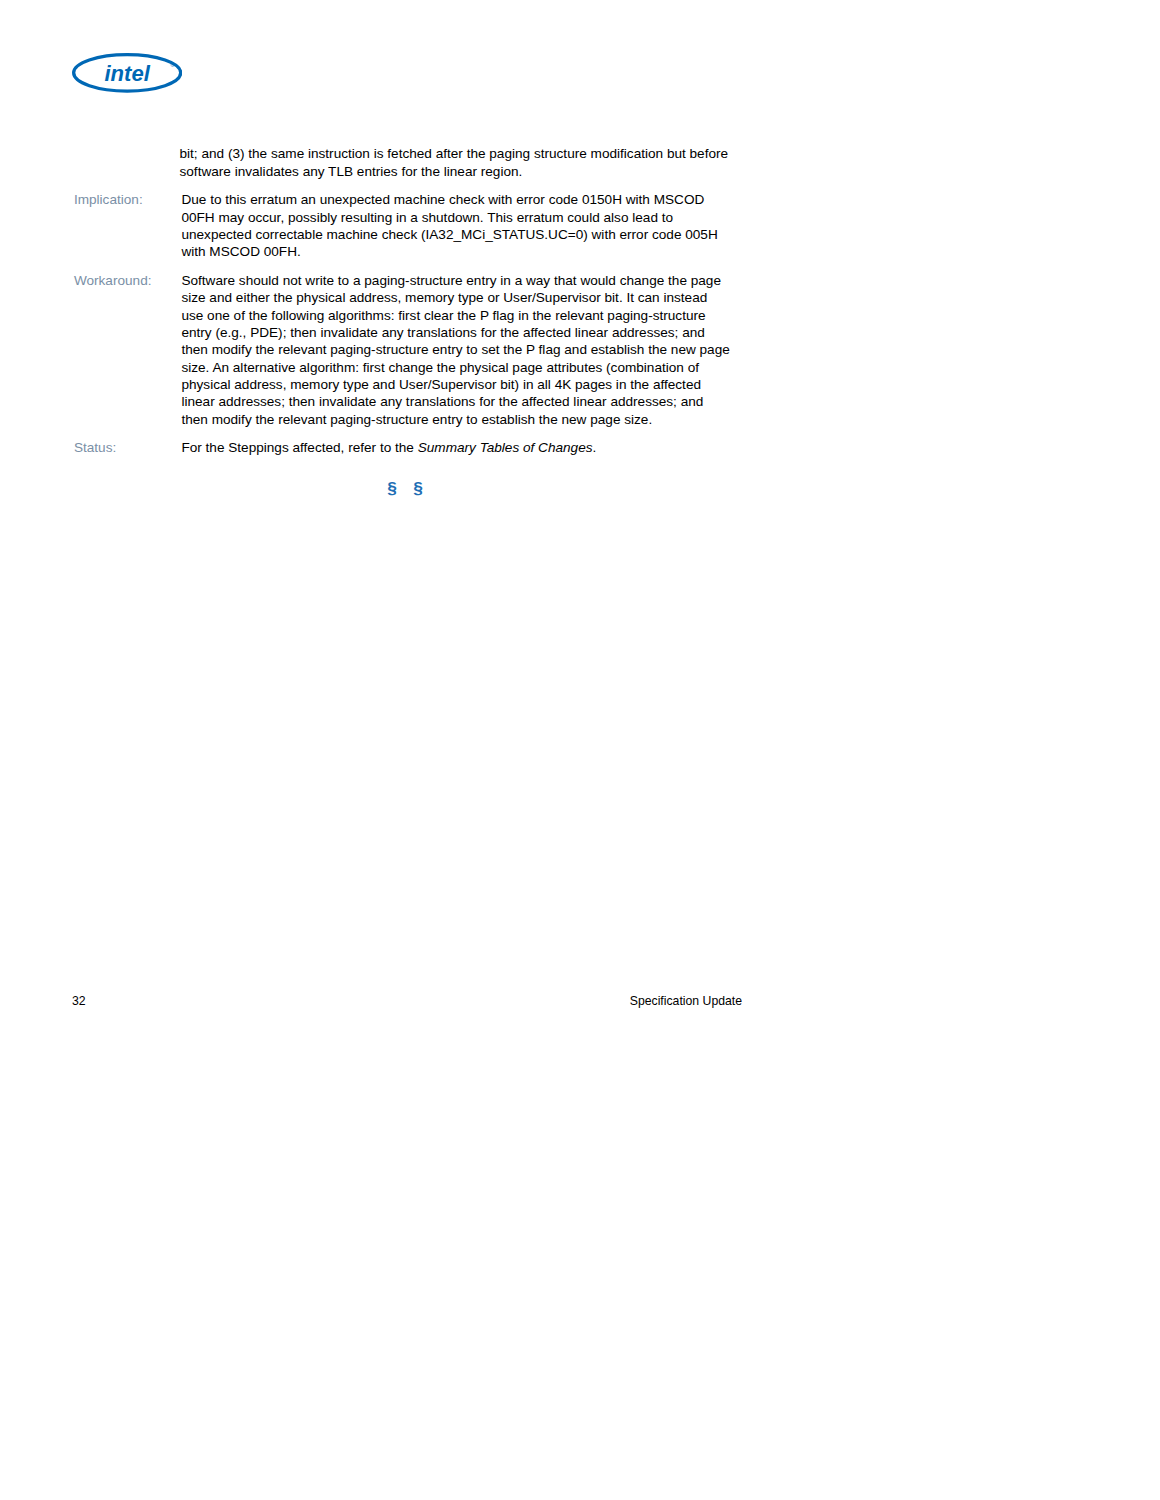intel ®
bit; and (3) the same instruction is fetched after the paging structure modification but before software invalidates any TLB entries for the linear region.
Implication:
Due to this erratum an unexpected machine check with error code 0150H with MSCOD 00FH may occur, possibly resulting in a shutdown. This erratum could also lead to unexpected correctable machine check (IA32_MCi_STATUS.UC=0) with error code 005H with MSCOD 00FH.
Workaround:
Software should not write to a paging-structure entry in a way that would change the page size and either the physical address, memory type or User/Supervisor bit. It can instead use one of the following algorithms: first clear the P flag in the relevant paging-structure entry (e.g., PDE); then invalidate any translations for the affected linear addresses; and then modify the relevant paging-structure entry to set the P flag and establish the new page size. An alternative algorithm: first change the physical page attributes (combination of physical address, memory type and User/Supervisor bit) in all 4K pages in the affected linear addresses; then invalidate any translations for the affected linear addresses; and then modify the relevant paging-structure entry to establish the new page size.
Status:
For the Steppings affected, refer to the Summary Tables of Changes.
§ §
32
Specification Update